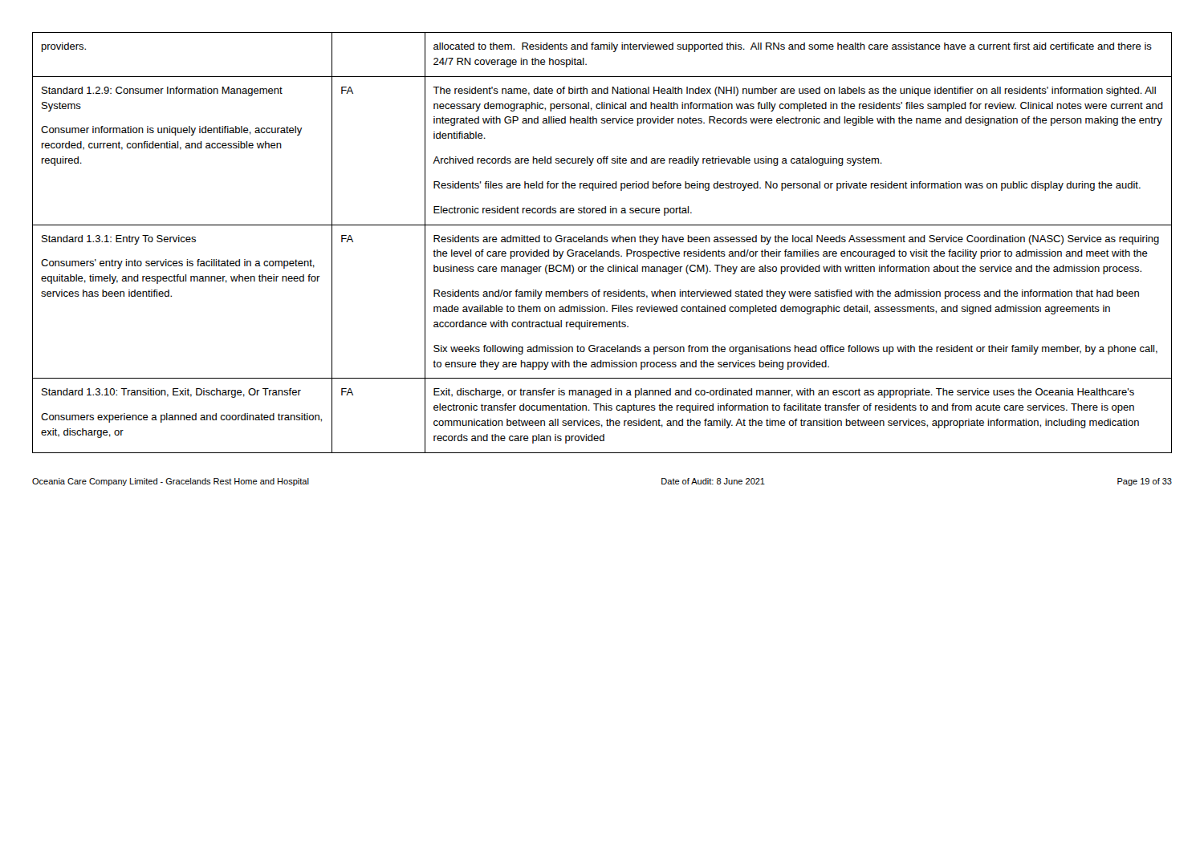| providers. | | allocated to them. Residents and family interviewed supported this. All RNs and some health care assistance have a current first aid certificate and there is 24/7 RN coverage in the hospital. |
| Standard 1.2.9: Consumer Information Management Systems Consumer information is uniquely identifiable, accurately recorded, current, confidential, and accessible when required. | FA | The resident's name, date of birth and National Health Index (NHI) number are used on labels as the unique identifier on all residents' information sighted. All necessary demographic, personal, clinical and health information was fully completed in the residents' files sampled for review. Clinical notes were current and integrated with GP and allied health service provider notes. Records were electronic and legible with the name and designation of the person making the entry identifiable. Archived records are held securely off site and are readily retrievable using a cataloguing system. Residents' files are held for the required period before being destroyed. No personal or private resident information was on public display during the audit. Electronic resident records are stored in a secure portal. |
| Standard 1.3.1: Entry To Services Consumers' entry into services is facilitated in a competent, equitable, timely, and respectful manner, when their need for services has been identified. | FA | Residents are admitted to Gracelands when they have been assessed by the local Needs Assessment and Service Coordination (NASC) Service as requiring the level of care provided by Gracelands. Prospective residents and/or their families are encouraged to visit the facility prior to admission and meet with the business care manager (BCM) or the clinical manager (CM). They are also provided with written information about the service and the admission process. Residents and/or family members of residents, when interviewed stated they were satisfied with the admission process and the information that had been made available to them on admission. Files reviewed contained completed demographic detail, assessments, and signed admission agreements in accordance with contractual requirements. Six weeks following admission to Gracelands a person from the organisations head office follows up with the resident or their family member, by a phone call, to ensure they are happy with the admission process and the services being provided. |
| Standard 1.3.10: Transition, Exit, Discharge, Or Transfer Consumers experience a planned and coordinated transition, exit, discharge, or | FA | Exit, discharge, or transfer is managed in a planned and co-ordinated manner, with an escort as appropriate. The service uses the Oceania Healthcare's electronic transfer documentation. This captures the required information to facilitate transfer of residents to and from acute care services. There is open communication between all services, the resident, and the family. At the time of transition between services, appropriate information, including medication records and the care plan is provided |
Oceania Care Company Limited - Gracelands Rest Home and Hospital Date of Audit: 8 June 2021 Page 19 of 33